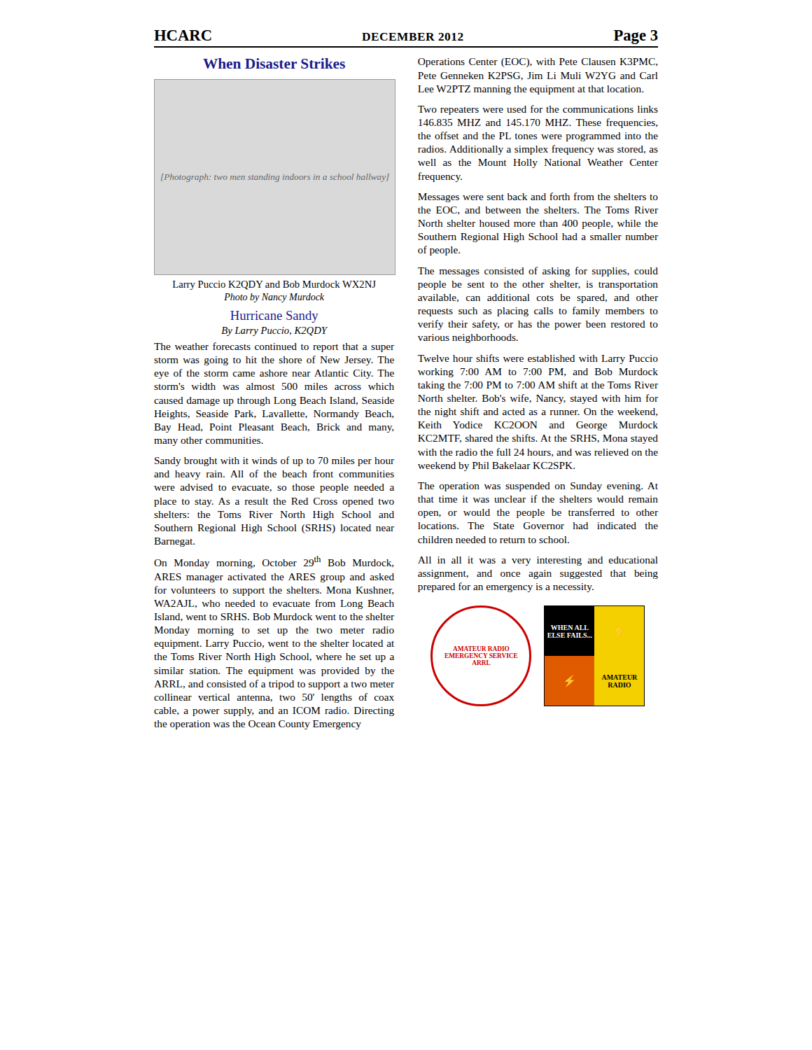HCARC
DECEMBER 2012
Page 3
When Disaster Strikes
[Photograph: two men standing indoors in a school hallway]
Larry Puccio K2QDY and Bob Murdock WX2NJ
Photo by Nancy Murdock
Hurricane Sandy
By Larry Puccio, K2QDY
The weather forecasts continued to report that a super storm was going to hit the shore of New Jersey. The eye of the storm came ashore near Atlantic City. The storm's width was almost 500 miles across which caused damage up through Long Beach Island, Seaside Heights, Seaside Park, Lavallette, Normandy Beach, Bay Head, Point Pleasant Beach, Brick and many, many other communities.
Sandy brought with it winds of up to 70 miles per hour and heavy rain. All of the beach front communities were advised to evacuate, so those people needed a place to stay. As a result the Red Cross opened two shelters: the Toms River North High School and Southern Regional High School (SRHS) located near Barnegat.
On Monday morning, October 29th Bob Murdock, ARES manager activated the ARES group and asked for volunteers to support the shelters. Mona Kushner, WA2AJL, who needed to evacuate from Long Beach Island, went to SRHS. Bob Murdock went to the shelter Monday morning to set up the two meter radio equipment. Larry Puccio, went to the shelter located at the Toms River North High School, where he set up a similar station. The equipment was provided by the ARRL, and consisted of a tripod to support a two meter collinear vertical antenna, two 50' lengths of coax cable, a power supply, and an ICOM radio. Directing the operation was the Ocean County Emergency
Operations Center (EOC), with Pete Clausen K3PMC, Pete Genneken K2PSG, Jim Li Muli W2YG and Carl Lee W2PTZ manning the equipment at that location.
Two repeaters were used for the communications links 146.835 MHZ and 145.170 MHZ. These frequencies, the offset and the PL tones were programmed into the radios. Additionally a simplex frequency was stored, as well as the Mount Holly National Weather Center frequency.
Messages were sent back and forth from the shelters to the EOC, and between the shelters. The Toms River North shelter housed more than 400 people, while the Southern Regional High School had a smaller number of people.
The messages consisted of asking for supplies, could people be sent to the other shelter, is transportation available, can additional cots be spared, and other requests such as placing calls to family members to verify their safety, or has the power been restored to various neighborhoods.
Twelve hour shifts were established with Larry Puccio working 7:00 AM to 7:00 PM, and Bob Murdock taking the 7:00 PM to 7:00 AM shift at the Toms River North shelter. Bob's wife, Nancy, stayed with him for the night shift and acted as a runner. On the weekend, Keith Yodice KC2OON and George Murdock KC2MTF, shared the shifts. At the SRHS, Mona stayed with the radio the full 24 hours, and was relieved on the weekend by Phil Bakelaar KC2SPK.
The operation was suspended on Sunday evening. At that time it was unclear if the shelters would remain open, or would the people be transferred to other locations. The State Governor had indicated the children needed to return to school.
All in all it was a very interesting and educational assignment, and once again suggested that being prepared for an emergency is a necessity.
AMATEUR RADIO
EMERGENCY SERVICE
ARRL
WHEN ALL ELSE FAILS...
⚡
⚡
AMATEUR RADIO